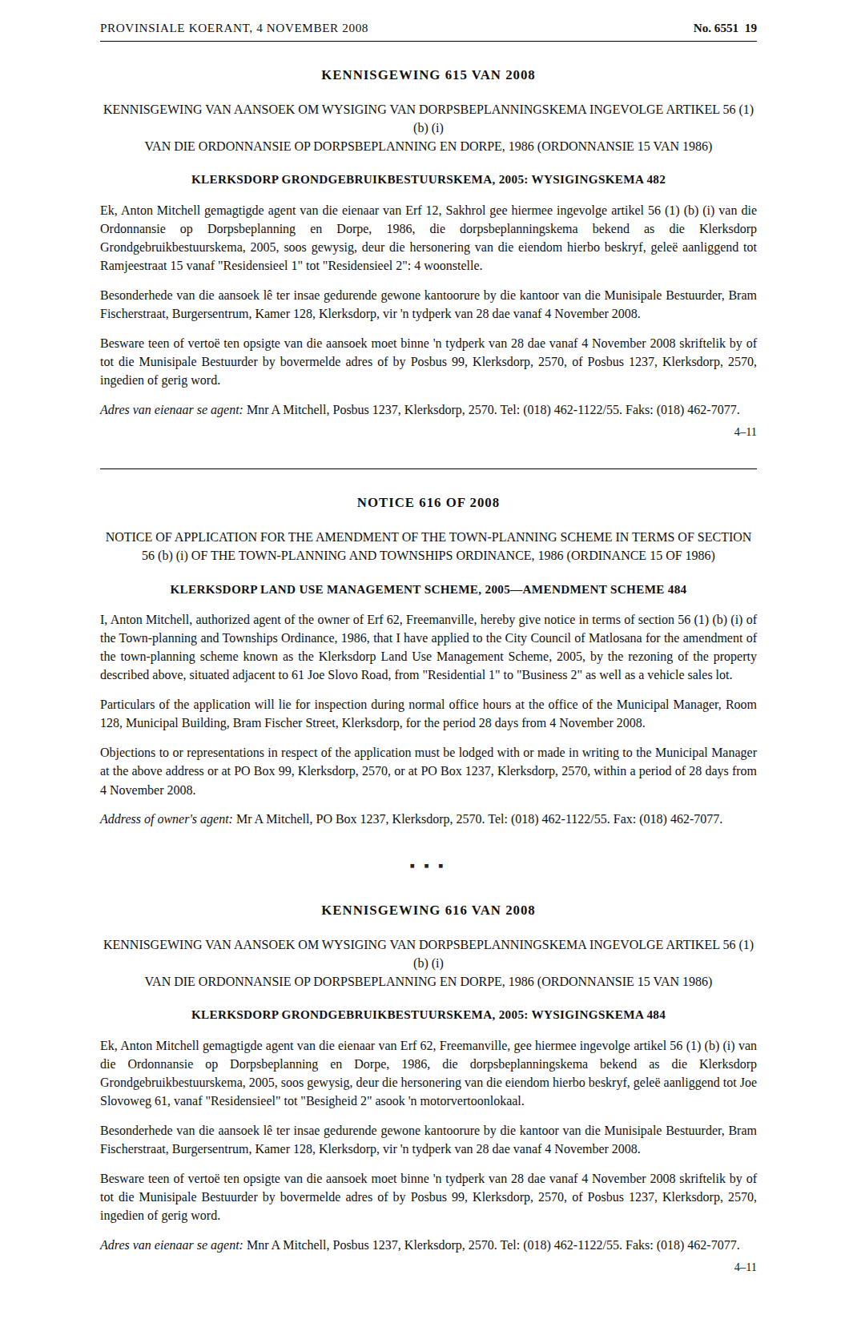PROVINSIALE KOERANT, 4 NOVEMBER 2008
No. 6551 19
KENNISGEWING 615 VAN 2008
KENNISGEWING VAN AANSOEK OM WYSIGING VAN DORPSBEPLANNINGSKEMA INGEVOLGE ARTIKEL 56 (1) (b) (i)
VAN DIE ORDONNANSIE OP DORPSBEPLANNING EN DORPE, 1986 (ORDONNANSIE 15 VAN 1986)
KLERKSDORP GRONDGEBRUIKBESTUURSKEMA, 2005: WYSIGINGSKEMA 482
Ek, Anton Mitchell gemagtigde agent van die eienaar van Erf 12, Sakhrol gee hiermee ingevolge artikel 56 (1) (b) (i) van die Ordonnansie op Dorpsbeplanning en Dorpe, 1986, die dorpsbeplanningskema bekend as die Klerksdorp Grondgebruikbestuurskema, 2005, soos gewysig, deur die hersonering van die eiendom hierbo beskryf, geleë aanliggend tot Ramjeestraat 15 vanaf "Residensieel 1" tot "Residensieel 2": 4 woonstelle.
Besonderhede van die aansoek lê ter insae gedurende gewone kantoorure by die kantoor van die Munisipale Bestuurder, Bram Fischerstraat, Burgersentrum, Kamer 128, Klerksdorp, vir 'n tydperk van 28 dae vanaf 4 November 2008.
Besware teen of vertoë ten opsigte van die aansoek moet binne 'n tydperk van 28 dae vanaf 4 November 2008 skriftelik by of tot die Munisipale Bestuurder by bovermelde adres of by Posbus 99, Klerksdorp, 2570, of Posbus 1237, Klerksdorp, 2570, ingedien of gerig word.
Adres van eienaar se agent: Mnr A Mitchell, Posbus 1237, Klerksdorp, 2570. Tel: (018) 462-1122/55. Faks: (018) 462-7077.
4–11
NOTICE 616 OF 2008
NOTICE OF APPLICATION FOR THE AMENDMENT OF THE TOWN-PLANNING SCHEME IN TERMS OF SECTION
56 (b) (i) OF THE TOWN-PLANNING AND TOWNSHIPS ORDINANCE, 1986 (ORDINANCE 15 OF 1986)
KLERKSDORP LAND USE MANAGEMENT SCHEME, 2005—AMENDMENT SCHEME 484
I, Anton Mitchell, authorized agent of the owner of Erf 62, Freemanville, hereby give notice in terms of section 56 (1) (b) (i) of the Town-planning and Townships Ordinance, 1986, that I have applied to the City Council of Matlosana for the amendment of the town-planning scheme known as the Klerksdorp Land Use Management Scheme, 2005, by the rezoning of the property described above, situated adjacent to 61 Joe Slovo Road, from "Residential 1" to "Business 2" as well as a vehicle sales lot.
Particulars of the application will lie for inspection during normal office hours at the office of the Municipal Manager, Room 128, Municipal Building, Bram Fischer Street, Klerksdorp, for the period 28 days from 4 November 2008.
Objections to or representations in respect of the application must be lodged with or made in writing to the Municipal Manager at the above address or at PO Box 99, Klerksdorp, 2570, or at PO Box 1237, Klerksdorp, 2570, within a period of 28 days from 4 November 2008.
Address of owner's agent: Mr A Mitchell, PO Box 1237, Klerksdorp, 2570. Tel: (018) 462-1122/55. Fax: (018) 462-7077.
KENNISGEWING 616 VAN 2008
KENNISGEWING VAN AANSOEK OM WYSIGING VAN DORPSBEPLANNINGSKEMA INGEVOLGE ARTIKEL 56 (1) (b) (i)
VAN DIE ORDONNANSIE OP DORPSBEPLANNING EN DORPE, 1986 (ORDONNANSIE 15 VAN 1986)
KLERKSDORP GRONDGEBRUIKBESTUURSKEMA, 2005: WYSIGINGSKEMA 484
Ek, Anton Mitchell gemagtigde agent van die eienaar van Erf 62, Freemanville, gee hiermee ingevolge artikel 56 (1) (b) (i) van die Ordonnansie op Dorpsbeplanning en Dorpe, 1986, die dorpsbeplanningskema bekend as die Klerksdorp Grondgebruikbestuurskema, 2005, soos gewysig, deur die hersonering van die eiendom hierbo beskryf, geleë aanliggend tot Joe Slovoweg 61, vanaf "Residensieel" tot "Besigheid 2" asook 'n motorvertoonlokaal.
Besonderhede van die aansoek lê ter insae gedurende gewone kantoorure by die kantoor van die Munisipale Bestuurder, Bram Fischerstraat, Burgersentrum, Kamer 128, Klerksdorp, vir 'n tydperk van 28 dae vanaf 4 November 2008.
Besware teen of vertoë ten opsigte van die aansoek moet binne 'n tydperk van 28 dae vanaf 4 November 2008 skriftelik by of tot die Munisipale Bestuurder by bovermelde adres of by Posbus 99, Klerksdorp, 2570, of Posbus 1237, Klerksdorp, 2570, ingedien of gerig word.
Adres van eienaar se agent: Mnr A Mitchell, Posbus 1237, Klerksdorp, 2570. Tel: (018) 462-1122/55. Faks: (018) 462-7077.
4–11